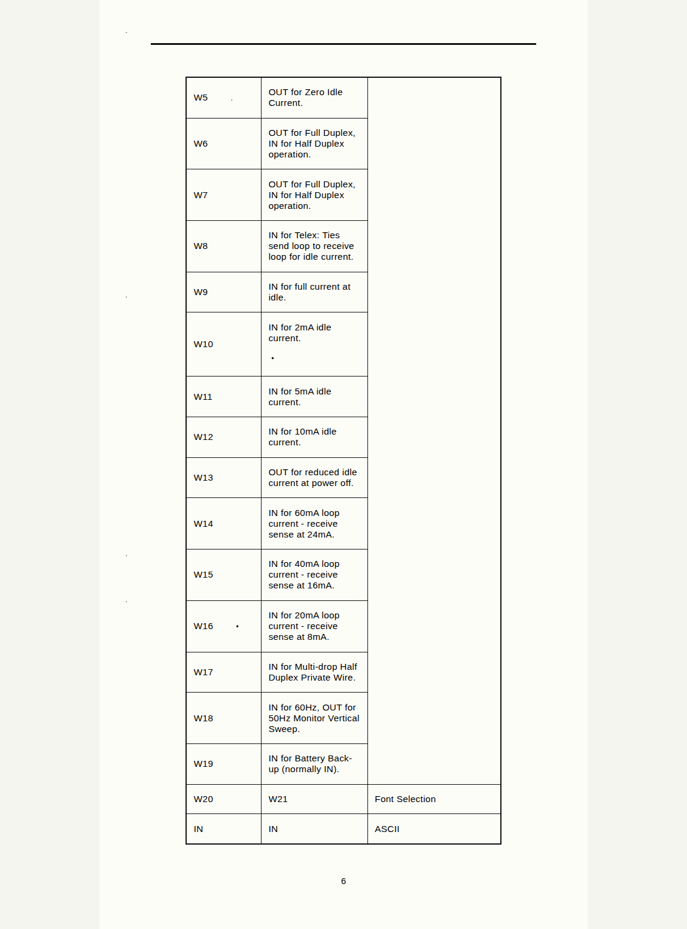.
.
.
.
| W5 . | OUT for Zero Idle Current. |
| W6 | OUT for Full Duplex, IN for Half Duplex operation. |
| W7 | OUT for Full Duplex, IN for Half Duplex operation. |
| W8 | IN for Telex: Ties send loop to receive loop for idle current. |
| W9 | IN for full current at idle. |
| W10 | IN for 2mA idle current. • |
| W11 | IN for 5mA idle current. |
| W12 | IN for 10mA idle current. |
| W13 | OUT for reduced idle current at power off. |
| W14 | IN for 60mA loop current - receive sense at 24mA. |
| W15 | IN for 40mA loop current - receive sense at 16mA. |
| W16 • | IN for 20mA loop current - receive sense at 8mA. |
| W17 | IN for Multi-drop Half Duplex Private Wire. |
| W18 | IN for 60Hz, OUT for 50Hz Monitor Vertical Sweep. |
| W19 | IN for Battery Back-up (normally IN). |
| W20 | W21 | Font Selection |
| IN | IN | ASCII |
6